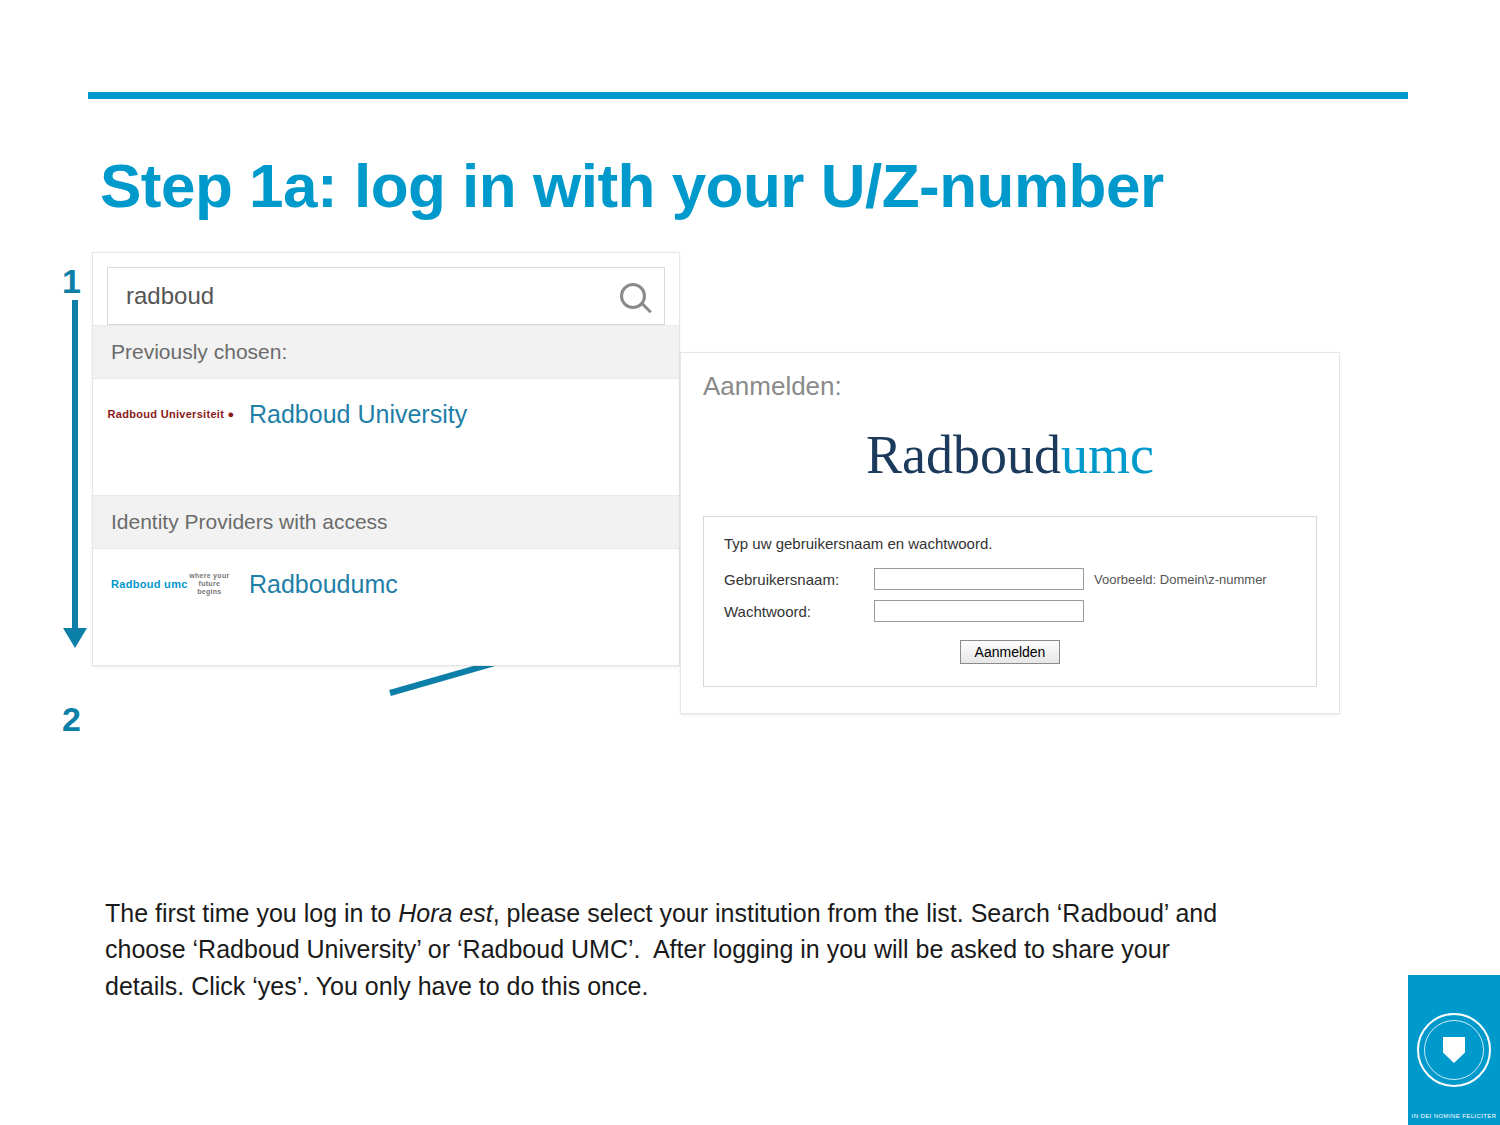Step 1a: log in with your U/Z-number
1
2
3
radboud
Previously chosen:
Radboud Universiteit ●
Radboud University
Identity Providers with access
Radboud umc
where your future begins
Radboudumc
Aanmelden:
Radboud umc
Typ uw gebruikersnaam en wachtwoord.
Gebruikersnaam: Voorbeeld: Domein\z-nummer
Wachtwoord:
Aanmelden
The first time you log in to Hora est, please select your institution from the list. Search ‘Radboud’ and choose ‘Radboud University’ or ‘Radboud UMC’. After logging in you will be asked to share your details. Click ‘yes’. You only have to do this once.
In Dei Nomine Feliciter